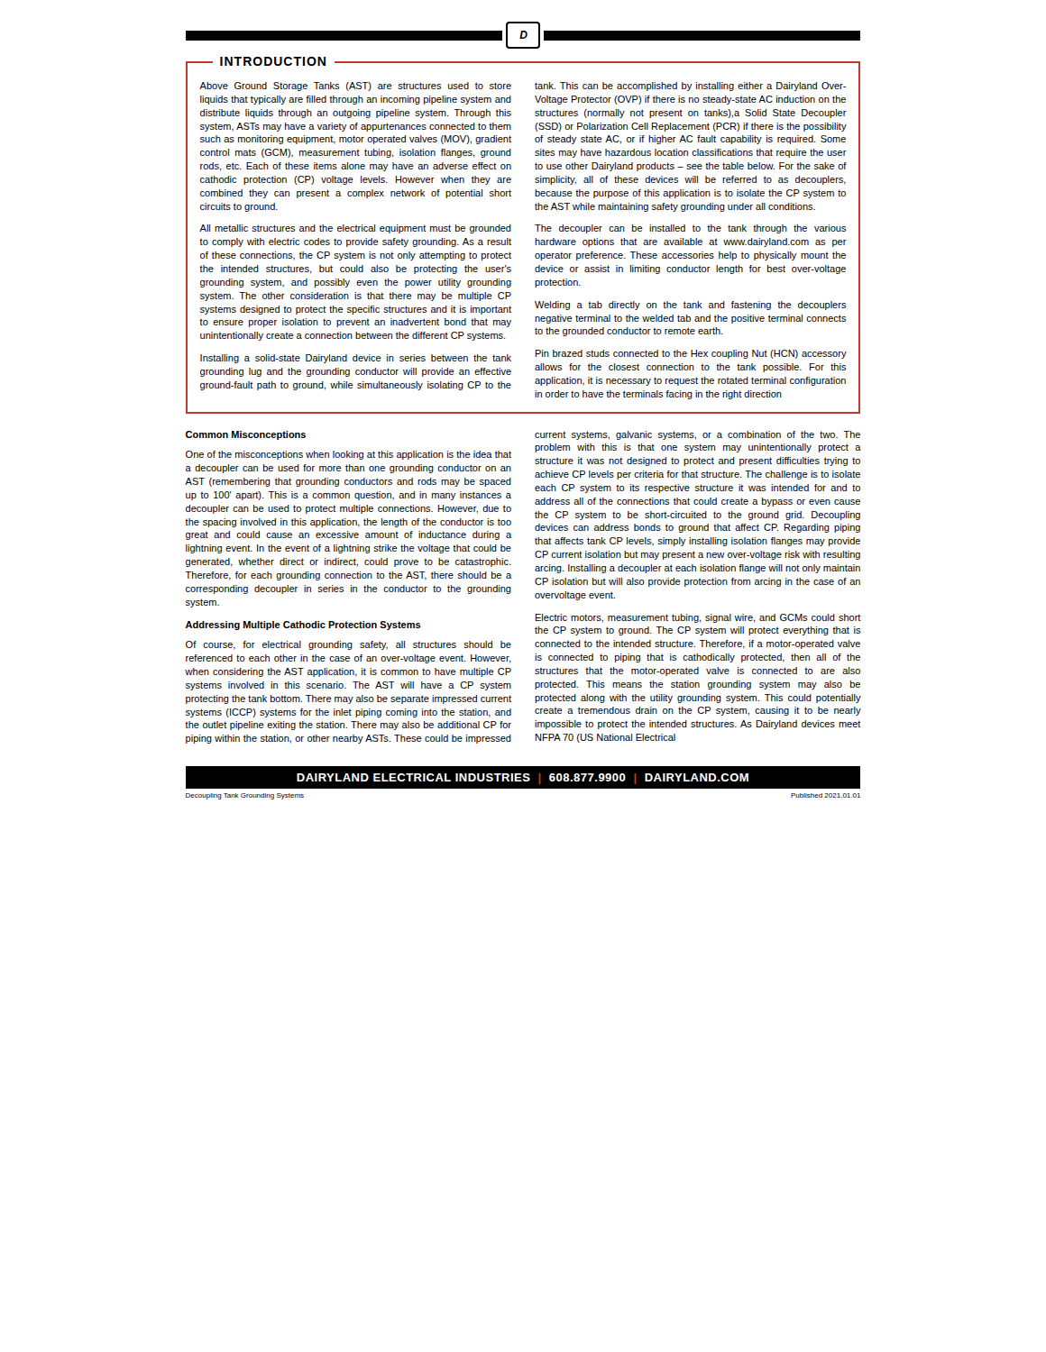D
INTRODUCTION
Above Ground Storage Tanks (AST) are structures used to store liquids that typically are filled through an incoming pipeline system and distribute liquids through an outgoing pipeline system. Through this system, ASTs may have a variety of appurtenances connected to them such as monitoring equipment, motor operated valves (MOV), gradient control mats (GCM), measurement tubing, isolation flanges, ground rods, etc. Each of these items alone may have an adverse effect on cathodic protection (CP) voltage levels. However when they are combined they can present a complex network of potential short circuits to ground.
All metallic structures and the electrical equipment must be grounded to comply with electric codes to provide safety grounding. As a result of these connections, the CP system is not only attempting to protect the intended structures, but could also be protecting the user's grounding system, and possibly even the power utility grounding system. The other consideration is that there may be multiple CP systems designed to protect the specific structures and it is important to ensure proper isolation to prevent an inadvertent bond that may unintentionally create a connection between the different CP systems.
Installing a solid-state Dairyland device in series between the tank grounding lug and the grounding conductor will provide an effective ground-fault path to ground, while simultaneously isolating CP to the tank. This can be accomplished by installing either a Dairyland Over-Voltage Protector (OVP) if there is no steady-state AC induction on the structures (normally not present on tanks),a Solid State Decoupler (SSD) or Polarization Cell Replacement (PCR) if there is the possibility of steady state AC, or if higher AC fault capability is required. Some sites may have hazardous location classifications that require the user to use other Dairyland products – see the table below. For the sake of simplicity, all of these devices will be referred to as decouplers, because the purpose of this application is to isolate the CP system to the AST while maintaining safety grounding under all conditions.
The decoupler can be installed to the tank through the various hardware options that are available at www.dairyland.com as per operator preference. These accessories help to physically mount the device or assist in limiting conductor length for best over-voltage protection.
Welding a tab directly on the tank and fastening the decouplers negative terminal to the welded tab and the positive terminal connects to the grounded conductor to remote earth.
Pin brazed studs connected to the Hex coupling Nut (HCN) accessory allows for the closest connection to the tank possible. For this application, it is necessary to request the rotated terminal configuration in order to have the terminals facing in the right direction
Common Misconceptions
One of the misconceptions when looking at this application is the idea that a decoupler can be used for more than one grounding conductor on an AST (remembering that grounding conductors and rods may be spaced up to 100' apart). This is a common question, and in many instances a decoupler can be used to protect multiple connections. However, due to the spacing involved in this application, the length of the conductor is too great and could cause an excessive amount of inductance during a lightning event. In the event of a lightning strike the voltage that could be generated, whether direct or indirect, could prove to be catastrophic. Therefore, for each grounding connection to the AST, there should be a corresponding decoupler in series in the conductor to the grounding system.
Addressing Multiple Cathodic Protection Systems
Of course, for electrical grounding safety, all structures should be referenced to each other in the case of an over-voltage event. However, when considering the AST application, it is common to have multiple CP systems involved in this scenario. The AST will have a CP system protecting the tank bottom. There may also be separate impressed current systems (ICCP) systems for the inlet piping coming into the station, and the outlet pipeline exiting the station. There may also be additional CP for piping within the station, or other nearby ASTs. These could be impressed current systems, galvanic systems, or a combination of the two. The problem with this is that one system may unintentionally protect a structure it was not designed to protect and present difficulties trying to achieve CP levels per criteria for that structure. The challenge is to isolate each CP system to its respective structure it was intended for and to address all of the connections that could create a bypass or even cause the CP system to be short-circuited to the ground grid. Decoupling devices can address bonds to ground that affect CP. Regarding piping that affects tank CP levels, simply installing isolation flanges may provide CP current isolation but may present a new over-voltage risk with resulting arcing. Installing a decoupler at each isolation flange will not only maintain CP isolation but will also provide protection from arcing in the case of an overvoltage event.
Electric motors, measurement tubing, signal wire, and GCMs could short the CP system to ground. The CP system will protect everything that is connected to the intended structure. Therefore, if a motor-operated valve is connected to piping that is cathodically protected, then all of the structures that the motor-operated valve is connected to are also protected. This means the station grounding system may also be protected along with the utility grounding system. This could potentially create a tremendous drain on the CP system, causing it to be nearly impossible to protect the intended structures. As Dairyland devices meet NFPA 70 (US National Electrical
DAIRYLAND ELECTRICAL INDUSTRIES | 608.877.9900 | DAIRYLAND.COM
Decoupling Tank Grounding Systems Published 2021.01.01